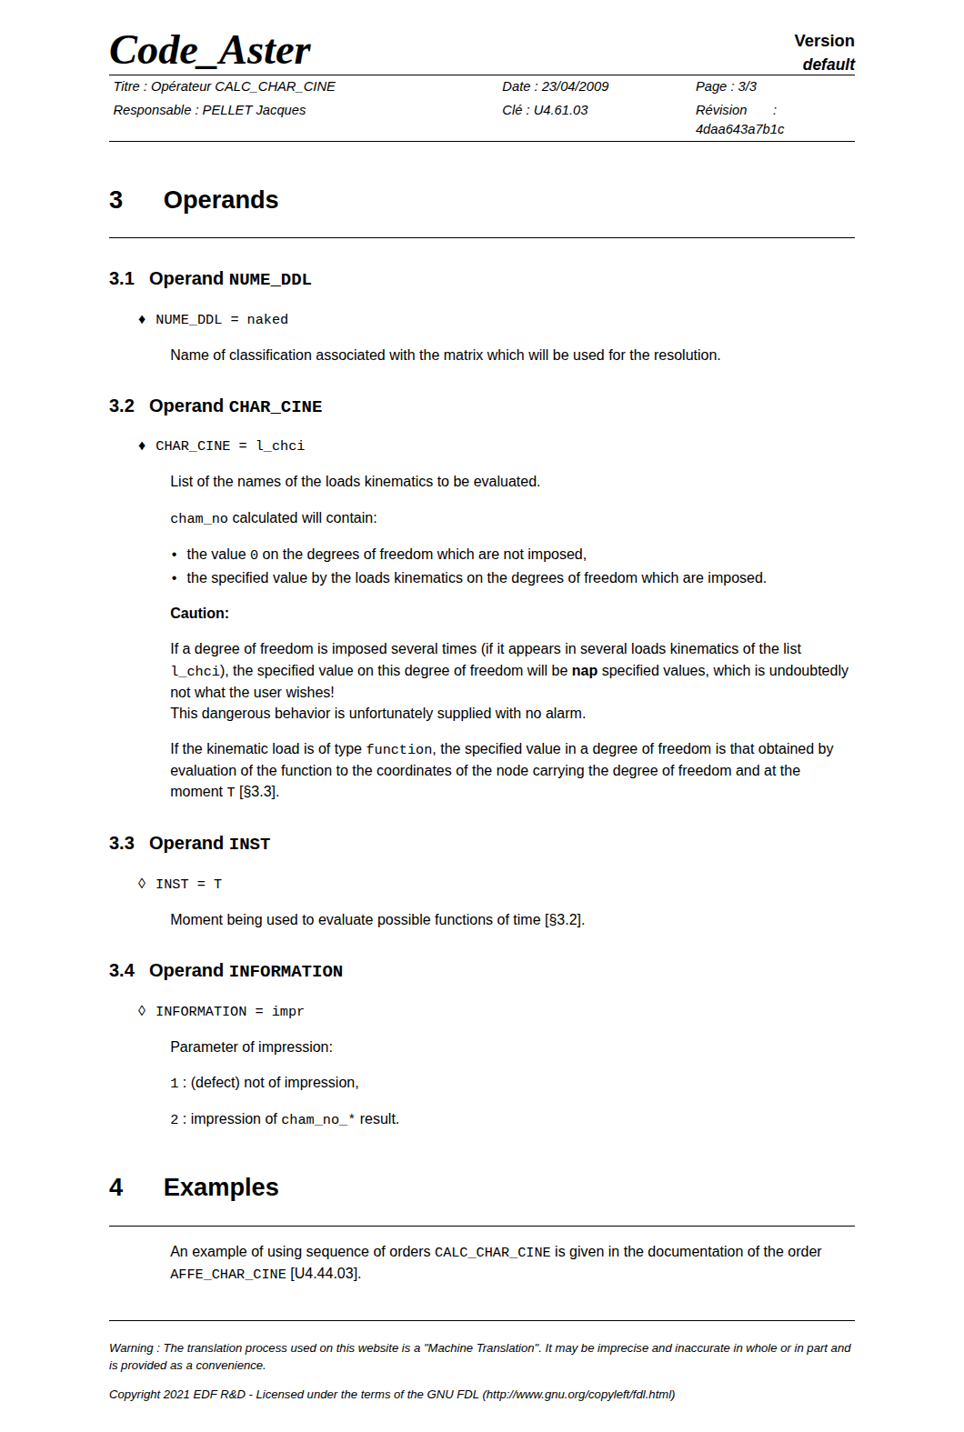Code_Aster
Versiondefault
| Titre : Opérateur CALC_CHAR_CINE | Date : 23/04/2009 | Page : 3/3 |
| Responsable : PELLET Jacques | Clé : U4.61.03 | Révision : 4daa643a7b1c |
3 Operands
3.1 Operand NUME_DDL
NUME_DDL = naked
Name of classification associated with the matrix which will be used for the resolution.
3.2 Operand CHAR_CINE
CHAR_CINE = l_chci
List of the names of the loads kinematics to be evaluated.
cham_no calculated will contain:
the value 0 on the degrees of freedom which are not imposed,
the specified value by the loads kinematics on the degrees of freedom which are imposed.
Caution:
If a degree of freedom is imposed several times (if it appears in several loads kinematics of the list l_chci), the specified value on this degree of freedom will be nap specified values, which is undoubtedly not what the user wishes!
This dangerous behavior is unfortunately supplied with no alarm.
If the kinematic load is of type function, the specified value in a degree of freedom is that obtained by evaluation of the function to the coordinates of the node carrying the degree of freedom and at the moment T [§3.3].
3.3 Operand INST
INST = T
Moment being used to evaluate possible functions of time [§3.2].
3.4 Operand INFORMATION
INFORMATION = impr
Parameter of impression:
1 : (defect) not of impression,
2 : impression of cham_no_* result.
4 Examples
An example of using sequence of orders CALC_CHAR_CINE is given in the documentation of the order AFFE_CHAR_CINE [U4.44.03].
Warning : The translation process used on this website is a "Machine Translation". It may be imprecise and inaccurate in whole or in part and is provided as a convenience.
Copyright 2021 EDF R&D - Licensed under the terms of the GNU FDL (http://www.gnu.org/copyleft/fdl.html)